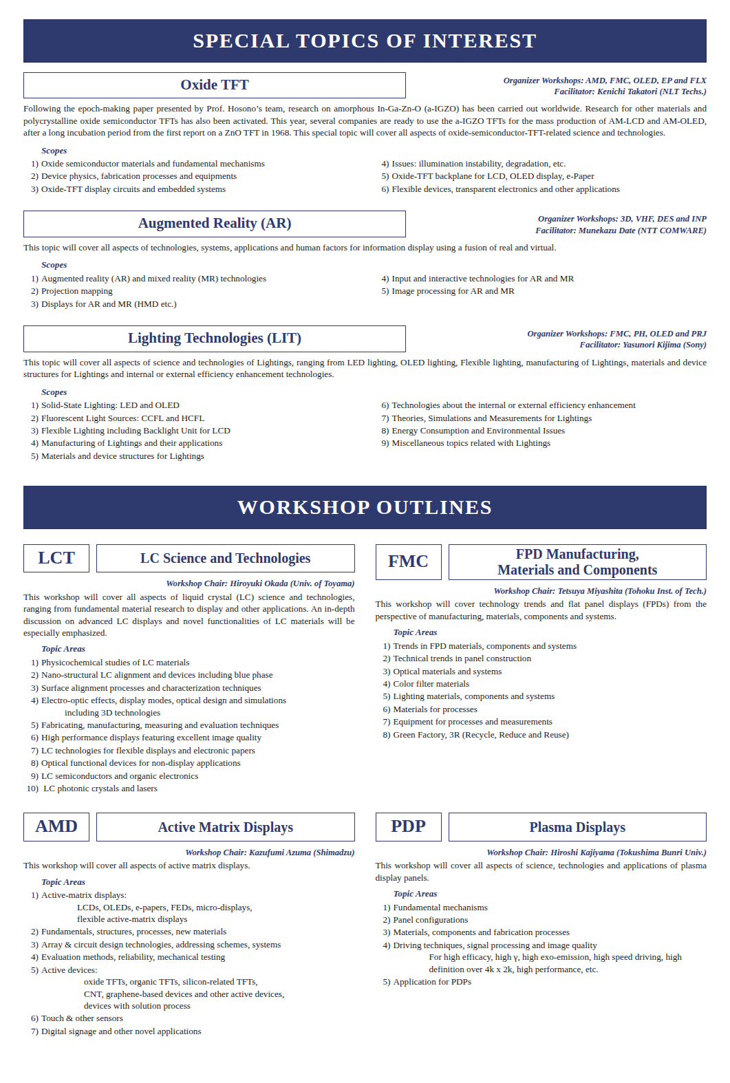SPECIAL TOPICS OF INTEREST
Oxide TFT
Organizer Workshops: AMD, FMC, OLED, EP and FLX
Facilitator: Kenichi Takatori (NLT Techs.)
Following the epoch-making paper presented by Prof. Hosono’s team, research on amorphous In-Ga-Zn-O (a-IGZO) has been carried out worldwide. Research for other materials and polycrystalline oxide semiconductor TFTs has also been activated. This year, several companies are ready to use the a-IGZO TFTs for the mass production of AM-LCD and AM-OLED, after a long incubation period from the first report on a ZnO TFT in 1968. This special topic will cover all aspects of oxide-semiconductor-TFT-related science and technologies.
Scopes
1) Oxide semiconductor materials and fundamental mechanisms
2) Device physics, fabrication processes and equipments
3) Oxide-TFT display circuits and embedded systems
4) Issues: illumination instability, degradation, etc.
5) Oxide-TFT backplane for LCD, OLED display, e-Paper
6) Flexible devices, transparent electronics and other applications
Augmented Reality (AR)
Organizer Workshops: 3D, VHF, DES and INP
Facilitator: Munekazu Date (NTT COMWARE)
This topic will cover all aspects of technologies, systems, applications and human factors for information display using a fusion of real and virtual.
Scopes
1) Augmented reality (AR) and mixed reality (MR) technologies
2) Projection mapping
3) Displays for AR and MR (HMD etc.)
4) Input and interactive technologies for AR and MR
5) Image processing for AR and MR
Lighting Technologies (LIT)
Organizer Workshops: FMC, PH, OLED and PRJ
Facilitator: Yasunori Kijima (Sony)
This topic will cover all aspects of science and technologies of Lightings, ranging from LED lighting, OLED lighting, Flexible lighting, manufacturing of Lightings, materials and device structures for Lightings and internal or external efficiency enhancement technologies.
Scopes
1) Solid-State Lighting: LED and OLED
2) Fluorescent Light Sources: CCFL and HCFL
3) Flexible Lighting including Backlight Unit for LCD
4) Manufacturing of Lightings and their applications
5) Materials and device structures for Lightings
6) Technologies about the internal or external efficiency enhancement
7) Theories, Simulations and Measurements for Lightings
8) Energy Consumption and Environmental Issues
9) Miscellaneous topics related with Lightings
WORKSHOP OUTLINES
LCT
LC Science and Technologies
Workshop Chair: Hiroyuki Okada (Univ. of Toyama)
This workshop will cover all aspects of liquid crystal (LC) science and technologies, ranging from fundamental material research to display and other applications. An in-depth discussion on advanced LC displays and novel functionalities of LC materials will be especially emphasized.
Topic Areas
1) Physicochemical studies of LC materials
2) Nano-structural LC alignment and devices including blue phase
3) Surface alignment processes and characterization techniques
4) Electro-optic effects, display modes, optical design and simulationsincluding 3D technologies
5) Fabricating, manufacturing, measuring and evaluation techniques
6) High performance displays featuring excellent image quality
7) LC technologies for flexible displays and electronic papers
8) Optical functional devices for non-display applications
9) LC semiconductors and organic electronics
10) LC photonic crystals and lasers
FMC
FPD Manufacturing,
Materials and Components
Workshop Chair: Tetsuya Miyashita (Tohoku Inst. of Tech.)
This workshop will cover technology trends and flat panel displays (FPDs) from the perspective of manufacturing, materials, components and systems.
Topic Areas
1) Trends in FPD materials, components and systems
2) Technical trends in panel construction
3) Optical materials and systems
4) Color filter materials
5) Lighting materials, components and systems
6) Materials for processes
7) Equipment for processes and measurements
8) Green Factory, 3R (Recycle, Reduce and Reuse)
AMD
Active Matrix Displays
Workshop Chair: Kazufumi Azuma (Shimadzu)
This workshop will cover all aspects of active matrix displays.
Topic Areas
1) Active-matrix displays: LCDs, OLEDs, e-papers, FEDs, micro-displays, flexible active-matrix displays
2) Fundamentals, structures, processes, new materials
3) Array & circuit design technologies, addressing schemes, systems
4) Evaluation methods, reliability, mechanical testing
5) Active devices: oxide TFTs, organic TFTs, silicon-related TFTs, CNT, graphene-based devices and other active devices, devices with solution process
6) Touch & other sensors
7) Digital signage and other novel applications
PDP
Plasma Displays
Workshop Chair: Hiroshi Kajiyama (Tokushima Bunri Univ.)
This workshop will cover all aspects of science, technologies and applications of plasma display panels.
Topic Areas
1) Fundamental mechanisms
2) Panel configurations
3) Materials, components and fabrication processes
4) Driving techniques, signal processing and image quality For high efficacy, high γ, high exo-emission, high speed driving, high definition over 4k x 2k, high performance, etc.
5) Application for PDPs